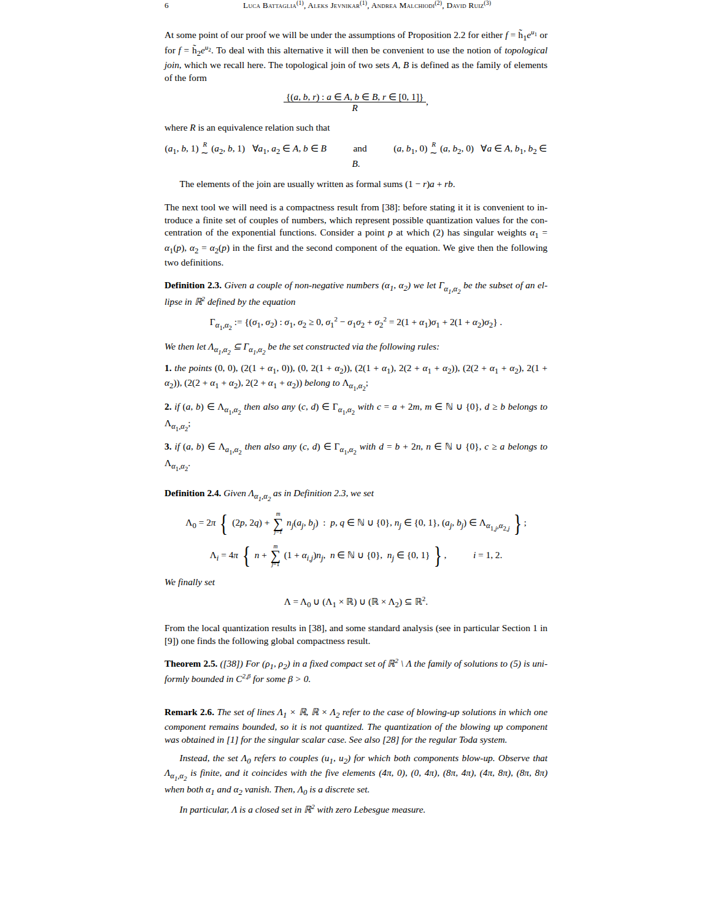6 Luca Battaglia(1), Aleks Jevnikar(1), Andrea Malchiodi(2), David Ruiz(3)
At some point of our proof we will be under the assumptions of Proposition 2.2 for either f = h̃1 eu1 or for f = h̃2eu2. To deal with this alternative it will then be convenient to use the notion of topological join, which we recall here. The topological join of two sets A, B is defined as the family of elements of the form
{(a, b, r) : a ∈ A, b ∈ B, r ∈ [0, 1]} R ,
where R is an equivalence relation such that
(a1, b, 1) R∼ (a2, b, 1) ∀a1, a2 ∈ A, b ∈ B and (a, b1, 0) R∼ (a, b2, 0) ∀a ∈ A, b1, b2 ∈ B.
The elements of the join are usually written as formal sums (1 − r)a + rb.
The next tool we will need is a compactness result from [38]: before stating it it is convenient to introduce a finite set of couples of numbers, which represent possible quantization values for the concentration of the exponential functions. Consider a point p at which (2) has singular weights α1 = α1(p), α2 = α2(p) in the first and the second component of the equation. We give then the following two definitions.
Definition 2.3. Given a couple of non-negative numbers (α1, α2) we let Γα1,α2 be the subset of an ellipse in ℝ2 defined by the equation
Γα1,α2 := {(σ1, σ2) : σ1, σ2 ≥ 0, σ12 − σ1σ2 + σ22 = 2(1 + α1)σ1 + 2(1 + α2)σ2} .
We then let Λα1,α2 ⊆ Γα1,α2 be the set constructed via the following rules:
1. the points (0, 0), (2(1 + α1, 0)), (0, 2(1 + α2)), (2(1 + α1), 2(2 + α1 + α2)), (2(2 + α1 + α2), 2(1 + α2)), (2(2 + α1 + α2), 2(2 + α1 + α2)) belong to Λα1,α2;
2. if (a, b) ∈ Λα1,α2 then also any (c, d) ∈ Γα1,α2 with c = a + 2m, m ∈ ℕ ∪ {0}, d ≥ b belongs to Λα1,α2;
3. if (a, b) ∈ Λa1,α2 then also any (c, d) ∈ Γα1,α2 with d = b + 2n, n ∈ ℕ ∪ {0}, c ≥ a belongs to Λα1,α2.
Definition 2.4. Given Λα1,α2 as in Definition 2.3, we set
Λ0 = 2π { (2p, 2q) + m∑j=1 nj(aj, bj) : p, q ∈ ℕ ∪ {0}, nj ∈ {0, 1}, (aj, bj) ∈ Λα1,j,α2,j };
Λi = 4π { n + m∑j=1 (1 + αi,j)nj, n ∈ ℕ ∪ {0}, nj ∈ {0, 1} }, i = 1, 2.
We finally set
Λ = Λ0 ∪ (Λ1 × ℝ) ∪ (ℝ × Λ2) ⊆ ℝ2.
From the local quantization results in [38], and some standard analysis (see in particular Section 1 in [9]) one finds the following global compactness result.
Theorem 2.5. ([38]) For (ρ1, ρ2) in a fixed compact set of ℝ2 \ Λ the family of solutions to (5) is uniformly bounded in C2,β for some β > 0.
Remark 2.6. The set of lines Λ1 × ℝ, ℝ × Λ2 refer to the case of blowing-up solutions in which one component remains bounded, so it is not quantized. The quantization of the blowing up component was obtained in [1] for the singular scalar case. See also [28] for the regular Toda system.
Instead, the set Λ0 refers to couples (u1, u2) for which both components blow-up. Observe that Λα1,α2 is finite, and it coincides with the five elements (4π, 0), (0, 4π), (8π, 4π), (4π, 8π), (8π, 8π) when both α1 and α2 vanish. Then, Λ0 is a discrete set.
In particular, Λ is a closed set in ℝ2 with zero Lebesgue measure.